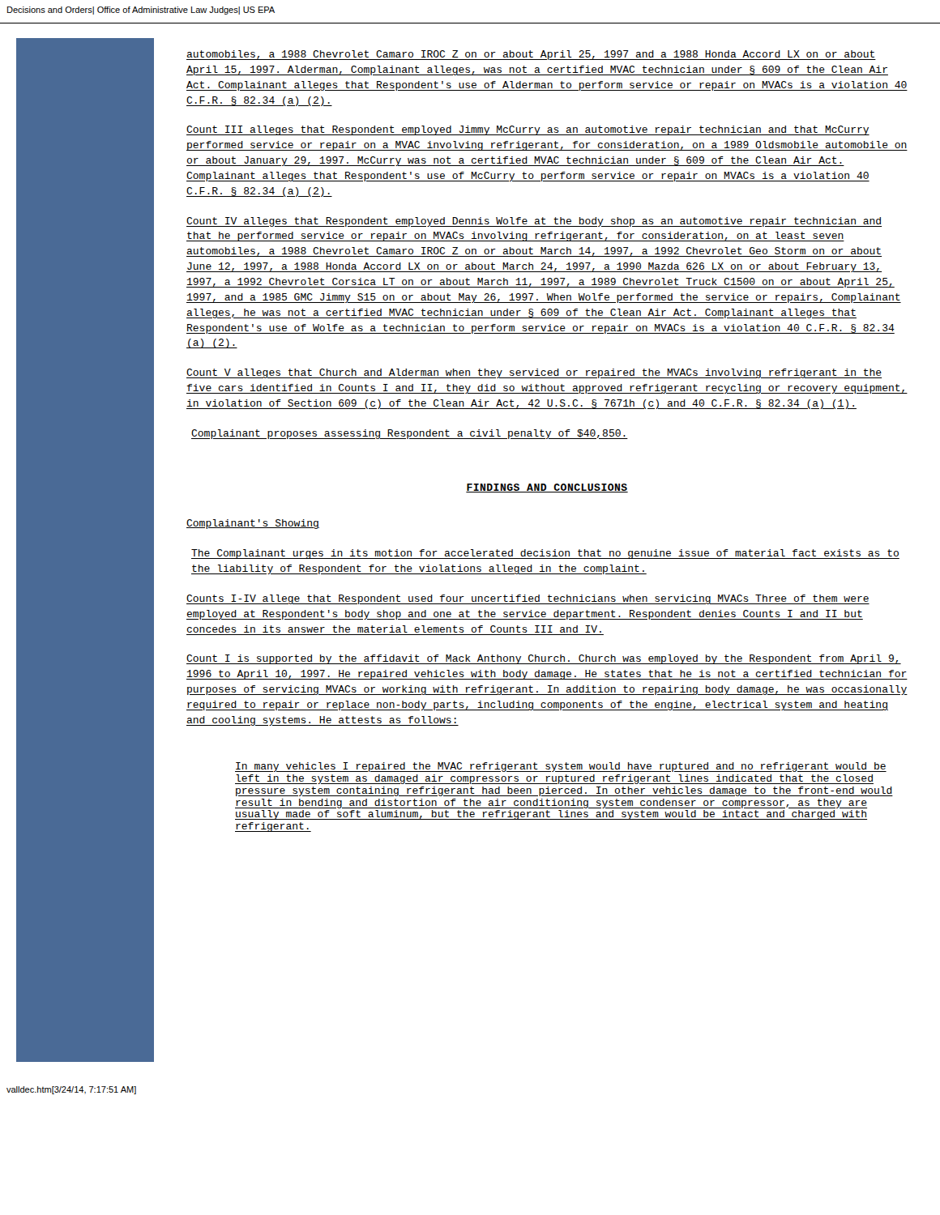Decisions and Orders| Office of Administrative Law Judges| US EPA
automobiles, a 1988 Chevrolet Camaro IROC Z on or about April 25, 1997 and a 1988 Honda Accord LX on or about April 15, 1997. Alderman, Complainant alleges, was not a certified MVAC technician under § 609 of the Clean Air Act. Complainant alleges that Respondent's use of Alderman to perform service or repair on MVACs is a violation 40 C.F.R. § 82.34 (a) (2).
Count III alleges that Respondent employed Jimmy McCurry as an automotive repair technician and that McCurry performed service or repair on a MVAC involving refrigerant, for consideration, on a 1989 Oldsmobile automobile on or about January 29, 1997. McCurry was not a certified MVAC technician under § 609 of the Clean Air Act. Complainant alleges that Respondent's use of McCurry to perform service or repair on MVACs is a violation 40 C.F.R. § 82.34 (a) (2).
Count IV alleges that Respondent employed Dennis Wolfe at the body shop as an automotive repair technician and that he performed service or repair on MVACs involving refrigerant, for consideration, on at least seven automobiles, a 1988 Chevrolet Camaro IROC Z on or about March 14, 1997, a 1992 Chevrolet Geo Storm on or about June 12, 1997, a 1988 Honda Accord LX on or about March 24, 1997, a 1990 Mazda 626 LX on or about February 13, 1997, a 1992 Chevrolet Corsica LT on or about March 11, 1997, a 1989 Chevrolet Truck C1500 on or about April 25, 1997, and a 1985 GMC Jimmy S15 on or about May 26, 1997. When Wolfe performed the service or repairs, Complainant alleges, he was not a certified MVAC technician under § 609 of the Clean Air Act. Complainant alleges that Respondent's use of Wolfe as a technician to perform service or repair on MVACs is a violation 40 C.F.R. § 82.34 (a) (2).
Count V alleges that Church and Alderman when they serviced or repaired the MVACs involving refrigerant in the five cars identified in Counts I and II, they did so without approved refrigerant recycling or recovery equipment, in violation of Section 609 (c) of the Clean Air Act, 42 U.S.C. § 7671h (c) and 40 C.F.R. § 82.34 (a) (1).
Complainant proposes assessing Respondent a civil penalty of $40,850.
FINDINGS AND CONCLUSIONS
Complainant's Showing
The Complainant urges in its motion for accelerated decision that no genuine issue of material fact exists as to the liability of Respondent for the violations alleged in the complaint.
Counts I-IV allege that Respondent used four uncertified technicians when servicing MVACs Three of them were employed at Respondent's body shop and one at the service department. Respondent denies Counts I and II but concedes in its answer the material elements of Counts III and IV.
Count I is supported by the affidavit of Mack Anthony Church. Church was employed by the Respondent from April 9, 1996 to April 10, 1997. He repaired vehicles with body damage. He states that he is not a certified technician for purposes of servicing MVACs or working with refrigerant. In addition to repairing body damage, he was occasionally required to repair or replace non-body parts, including components of the engine, electrical system and heating and cooling systems. He attests as follows:
In many vehicles I repaired the MVAC refrigerant system would have ruptured and no refrigerant would be left in the system as damaged air compressors or ruptured refrigerant lines indicated that the closed pressure system containing refrigerant had been pierced. In other vehicles damage to the front-end would result in bending and distortion of the air conditioning system condenser or compressor, as they are usually made of soft aluminum, but the refrigerant lines and system would be intact and charged with refrigerant.
valldec.htm[3/24/14, 7:17:51 AM]